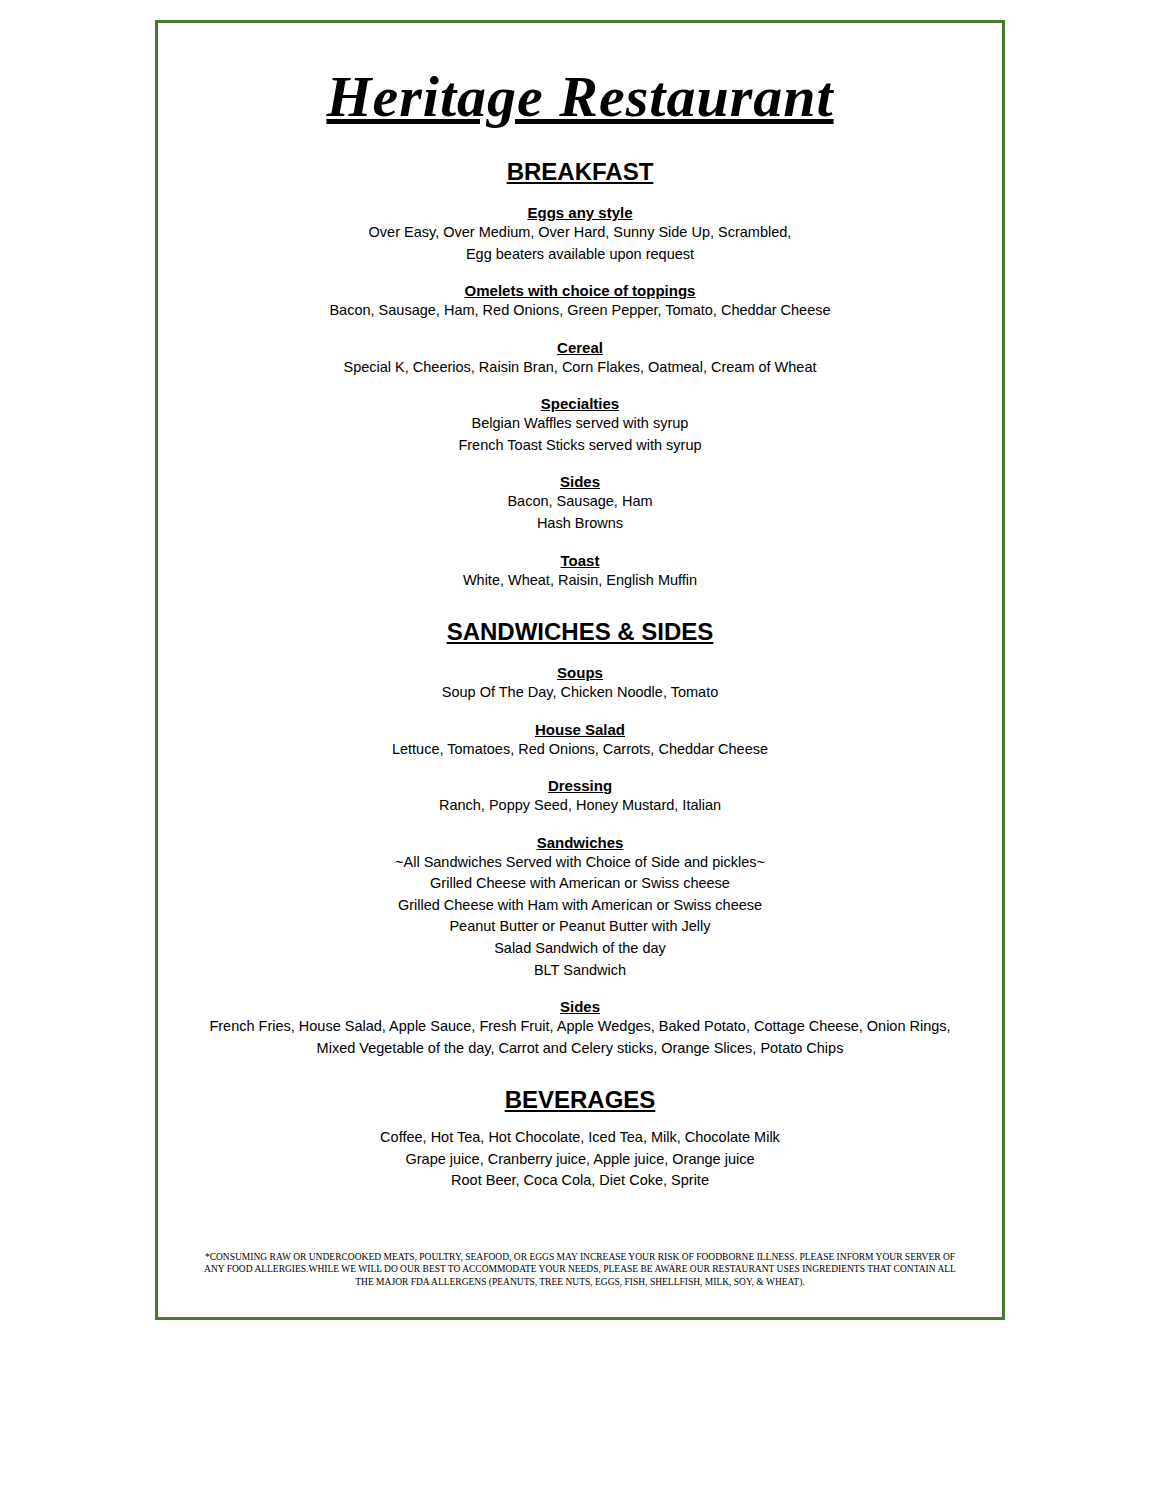Heritage Restaurant
BREAKFAST
Eggs any style
Over Easy, Over Medium, Over Hard, Sunny Side Up, Scrambled,
Egg beaters available upon request
Omelets with choice of toppings
Bacon, Sausage, Ham, Red Onions, Green Pepper, Tomato, Cheddar Cheese
Cereal
Special K, Cheerios, Raisin Bran, Corn Flakes, Oatmeal, Cream of Wheat
Specialties
Belgian Waffles served with syrup
French Toast Sticks served with syrup
Sides
Bacon, Sausage, Ham
Hash Browns
Toast
White, Wheat, Raisin, English Muffin
SANDWICHES & SIDES
Soups
Soup Of The Day, Chicken Noodle, Tomato
House Salad
Lettuce, Tomatoes, Red Onions, Carrots, Cheddar Cheese
Dressing
Ranch, Poppy Seed, Honey Mustard, Italian
Sandwiches
~All Sandwiches Served with Choice of Side and pickles~
Grilled Cheese with American or Swiss cheese
Grilled Cheese with Ham with American or Swiss cheese
Peanut Butter or Peanut Butter with Jelly
Salad Sandwich of the day
BLT Sandwich
Sides
French Fries, House Salad, Apple Sauce, Fresh Fruit, Apple Wedges, Baked Potato, Cottage Cheese, Onion Rings,
Mixed Vegetable of the day, Carrot and Celery sticks, Orange Slices, Potato Chips
BEVERAGES
Coffee, Hot Tea, Hot Chocolate, Iced Tea, Milk, Chocolate Milk
Grape juice, Cranberry juice, Apple juice, Orange juice
Root Beer, Coca Cola, Diet Coke, Sprite
*Consuming raw or undercooked meats, poultry, seafood, or eggs may increase your risk of foodborne illness. Please inform your server of any food allergies.While we will do our best to accommodate your needs, please be aware our restaurant uses ingredients that contain all the major FDA allergens (peanuts, tree nuts, eggs, fish, shellfish, milk, soy, & wheat).